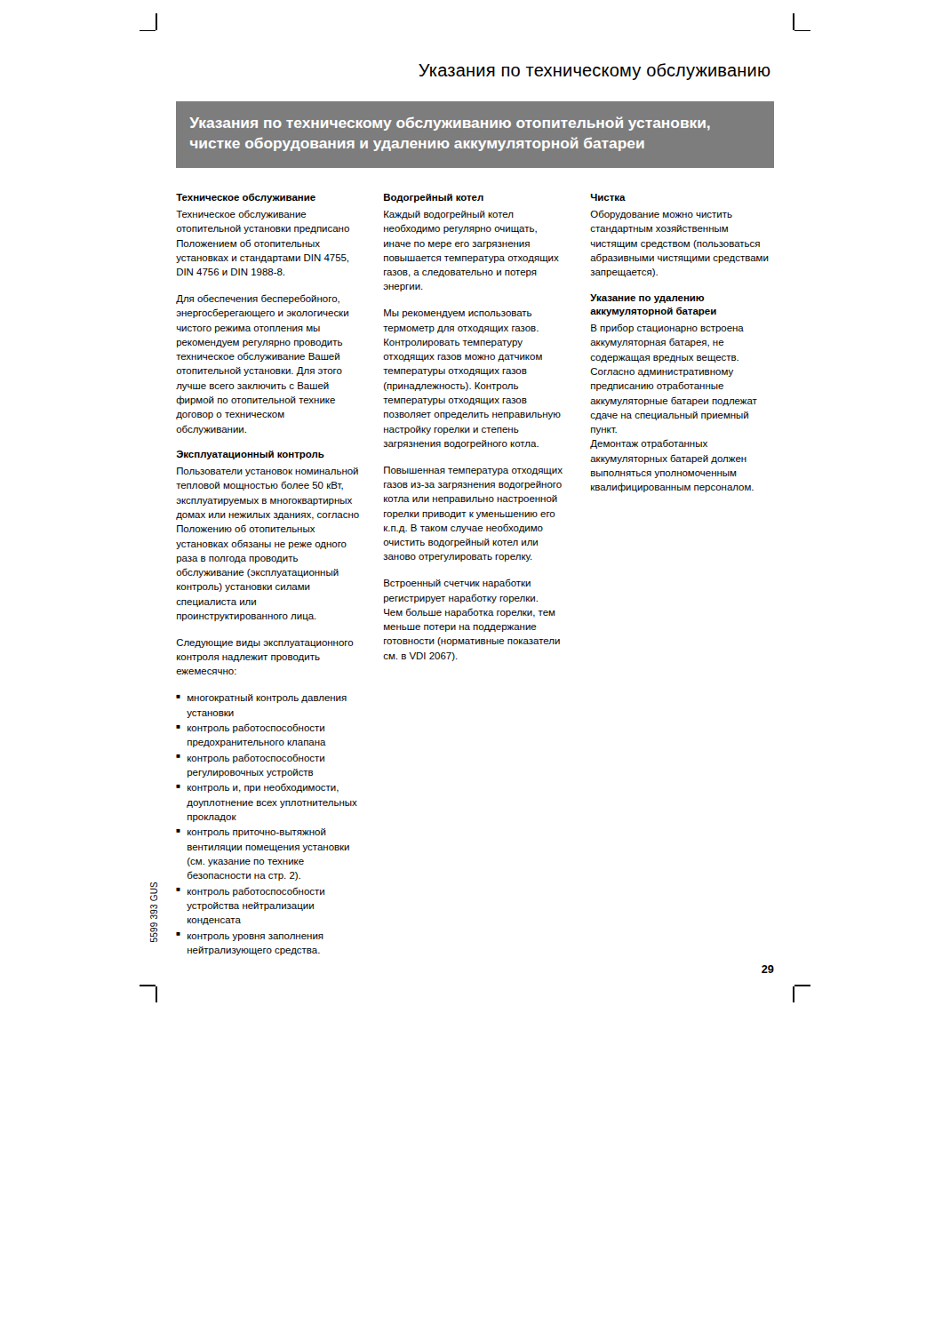Указания по техническому обслуживанию
Указания по техническому обслуживанию отопительной установки, чистке оборудования и удалению аккумуляторной батареи
Техническое обслуживание
Техническое обслуживание отопительной установки предписано Положением об отопительных установках и стандартами DIN 4755, DIN 4756 и DIN 1988-8.
Для обеспечения бесперебойного, энергосберегающего и экологически чистого режима отопления мы рекомендуем регулярно проводить техническое обслуживание Вашей отопительной установки. Для этого лучше всего заключить с Вашей фирмой по отопительной технике договор о техническом обслуживании.
Эксплуатационный контроль
Пользователи установок номинальной тепловой мощностью более 50 кВт, эксплуатируемых в многоквартирных домах или нежилых зданиях, согласно Положению об отопительных установках обязаны не реже одного раза в полгода проводить обслуживание (эксплуатационный контроль) установки силами специалиста или проинструктированного лица.
Следующие виды эксплуатационного контроля надлежит проводить ежемесячно:
многократный контроль давления установки
контроль работоспособности предохранительного клапана
контроль работоспособности регулировочных устройств
контроль и, при необходимости, доуплотнение всех уплотнительных прокладок
контроль приточно-вытяжной вентиляции помещения установки (см. указание по технике безопасности на стр. 2).
контроль работоспособности устройства нейтрализации конденсата
контроль уровня заполнения нейтрализующего средства.
Водогрейный котел
Каждый водогрейный котел необходимо регулярно очищать, иначе по мере его загрязнения повышается температура отходящих газов, а следовательно и потеря энергии.
Мы рекомендуем использовать термометр для отходящих газов. Контролировать температуру отходящих газов можно датчиком температуры отходящих газов (принадлежность). Контроль температуры отходящих газов позволяет определить неправильную настройку горелки и степень загрязнения водогрейного котла.
Повышенная температура отходящих газов из-за загрязнения водогрейного котла или неправильно настроенной горелки приводит к уменьшению его к.п.д. В таком случае необходимо очистить водогрейный котел или заново отрегулировать горелку.
Встроенный счетчик наработки регистрирует наработку горелки.
Чем больше наработка горелки, тем меньше потери на поддержание готовности (нормативные показатели см. в VDI 2067).
Чистка
Оборудование можно чистить стандартным хозяйственным чистящим средством (пользоваться абразивными чистящими средствами запрещается).
Указание по удалению аккумуляторной батареи
В прибор стационарно встроена аккумуляторная батарея, не содержащая вредных веществ.
Согласно административному предписанию отработанные аккумуляторные батареи подлежат сдаче на специальный приемный пункт.
Демонтаж отработанных аккумуляторных батарей должен выполняться уполномоченным квалифицированным персоналом.
5599 393 GUS
29